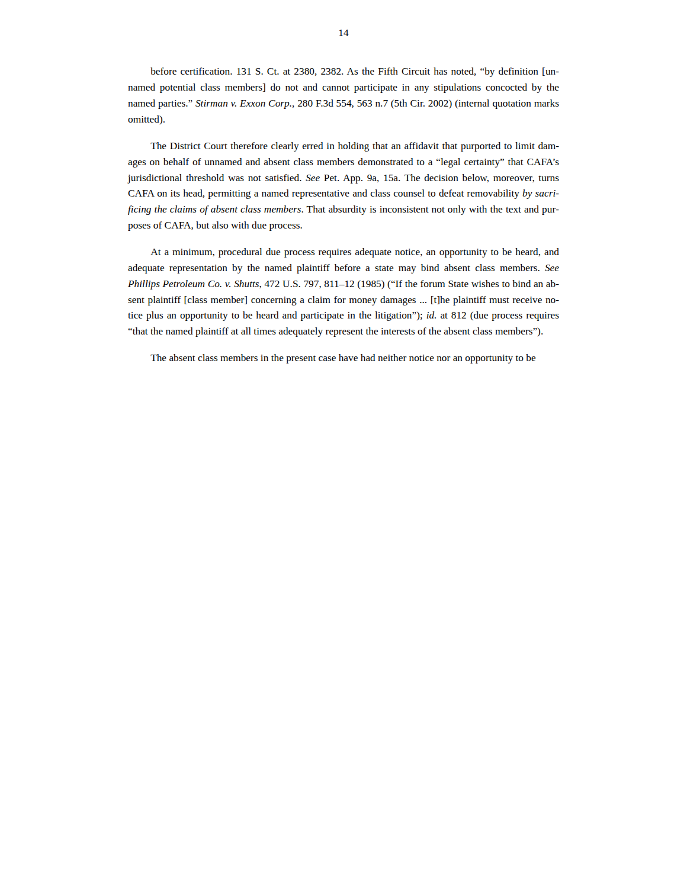14
before certification. 131 S. Ct. at 2380, 2382. As the Fifth Circuit has noted, “by definition [unnamed potential class members] do not and cannot participate in any stipulations concocted by the named parties.” Stirman v. Exxon Corp., 280 F.3d 554, 563 n.7 (5th Cir. 2002) (internal quotation marks omitted).
The District Court therefore clearly erred in holding that an affidavit that purported to limit damages on behalf of unnamed and absent class members demonstrated to a “legal certainty” that CAFA’s jurisdictional threshold was not satisfied. See Pet. App. 9a, 15a. The decision below, moreover, turns CAFA on its head, permitting a named representative and class counsel to defeat removability by sacrificing the claims of absent class members. That absurdity is inconsistent not only with the text and purposes of CAFA, but also with due process.
At a minimum, procedural due process requires adequate notice, an opportunity to be heard, and adequate representation by the named plaintiff before a state may bind absent class members. See Phillips Petroleum Co. v. Shutts, 472 U.S. 797, 811–12 (1985) (“If the forum State wishes to bind an absent plaintiff [class member] concerning a claim for money damages ... [t]he plaintiff must receive notice plus an opportunity to be heard and participate in the litigation”); id. at 812 (due process requires “that the named plaintiff at all times adequately represent the interests of the absent class members”).
The absent class members in the present case have had neither notice nor an opportunity to be